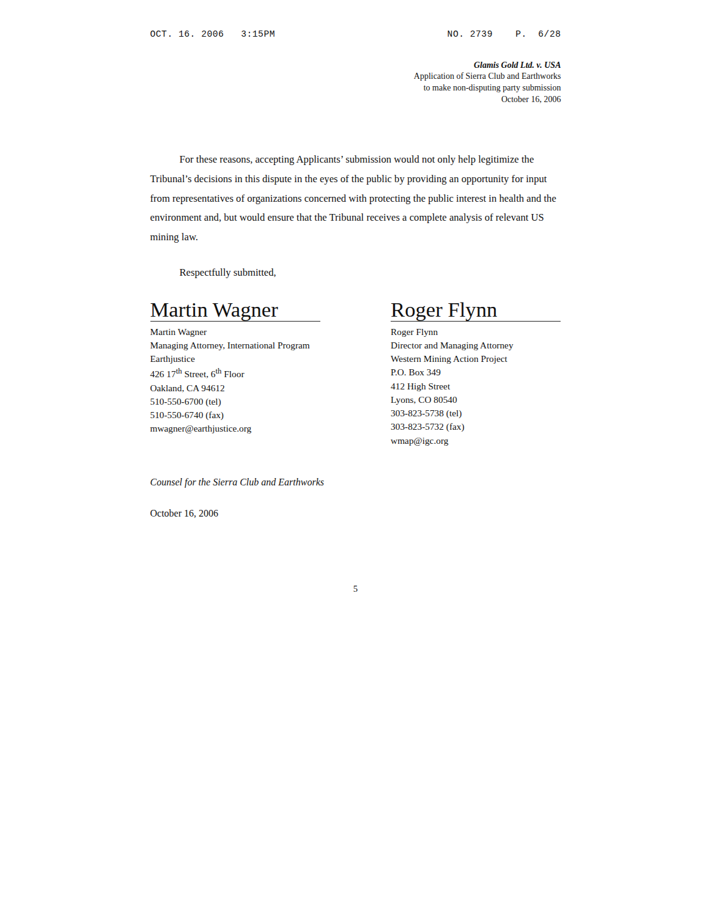OCT. 16. 2006 3:15PM NO. 2739 P. 6/28
Glamis Gold Ltd. v. USA
Application of Sierra Club and Earthworks
to make non-disputing party submission
October 16, 2006
For these reasons, accepting Applicants’ submission would not only help legitimize the Tribunal’s decisions in this dispute in the eyes of the public by providing an opportunity for input from representatives of organizations concerned with protecting the public interest in health and the environment and, but would ensure that the Tribunal receives a complete analysis of relevant US mining law.
Respectfully submitted,
| Martin Wagner Martin Wagner Managing Attorney, International Program Earthjustice 426 17 th Street, 6 th Floor Oakland, CA 94612 510-550-6700 (tel) 510-550-6740 (fax) mwagner@earthjustice.org | Roger Flynn Roger Flynn Director and Managing Attorney Western Mining Action Project P.O. Box 349 412 High Street Lyons, CO 80540 303-823-5738 (tel) 303-823-5732 (fax) wmap@igc.org |
Counsel for the Sierra Club and Earthworks
October 16, 2006
5